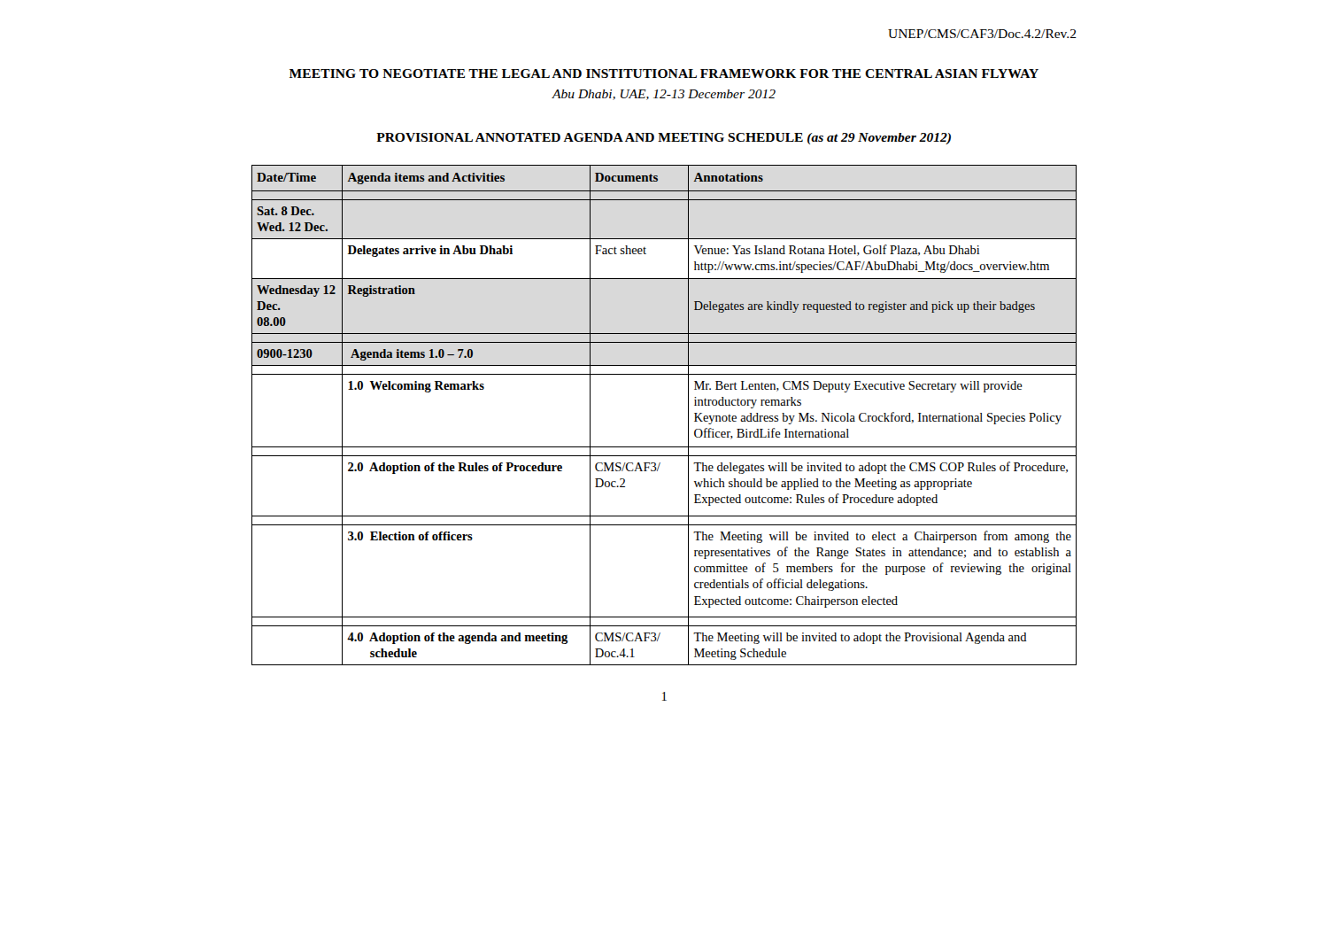UNEP/CMS/CAF3/Doc.4.2/Rev.2
MEETING TO NEGOTIATE THE LEGAL AND INSTITUTIONAL FRAMEWORK FOR THE CENTRAL ASIAN FLYWAY
Abu Dhabi, UAE, 12-13 December 2012
PROVISIONAL ANNOTATED AGENDA AND MEETING SCHEDULE (as at 29 November 2012)
| Date/Time | Agenda items and Activities | Documents | Annotations |
| --- | --- | --- | --- |
| Sat. 8 Dec. Wed. 12 Dec. | | | |
| | Delegates arrive in Abu Dhabi | Fact sheet | Venue: Yas Island Rotana Hotel, Golf Plaza, Abu Dhabi http://www.cms.int/species/CAF/AbuDhabi_Mtg/docs_overview.htm |
| Wednesday 12 Dec. 08.00 | Registration | | Delegates are kindly requested to register and pick up their badges |
| 0900-1230 | Agenda items 1.0 – 7.0 | | |
| | 1.0 Welcoming Remarks | | Mr. Bert Lenten, CMS Deputy Executive Secretary will provide introductory remarks Keynote address by Ms. Nicola Crockford, International Species Policy Officer, BirdLife International |
| | 2.0 Adoption of the Rules of Procedure | CMS/CAF3/ Doc.2 | The delegates will be invited to adopt the CMS COP Rules of Procedure, which should be applied to the Meeting as appropriate Expected outcome : Rules of Procedure adopted |
| | 3.0 Election of officers | | The Meeting will be invited to elect a Chairperson from among the representatives of the Range States in attendance; and to establish a committee of 5 members for the purpose of reviewing the original credentials of official delegations. Expected outcome : Chairperson elected |
| | 4.0 Adoption of the agenda and meeting schedule | CMS/CAF3/ Doc.4.1 | The Meeting will be invited to adopt the Provisional Agenda and Meeting Schedule |
1